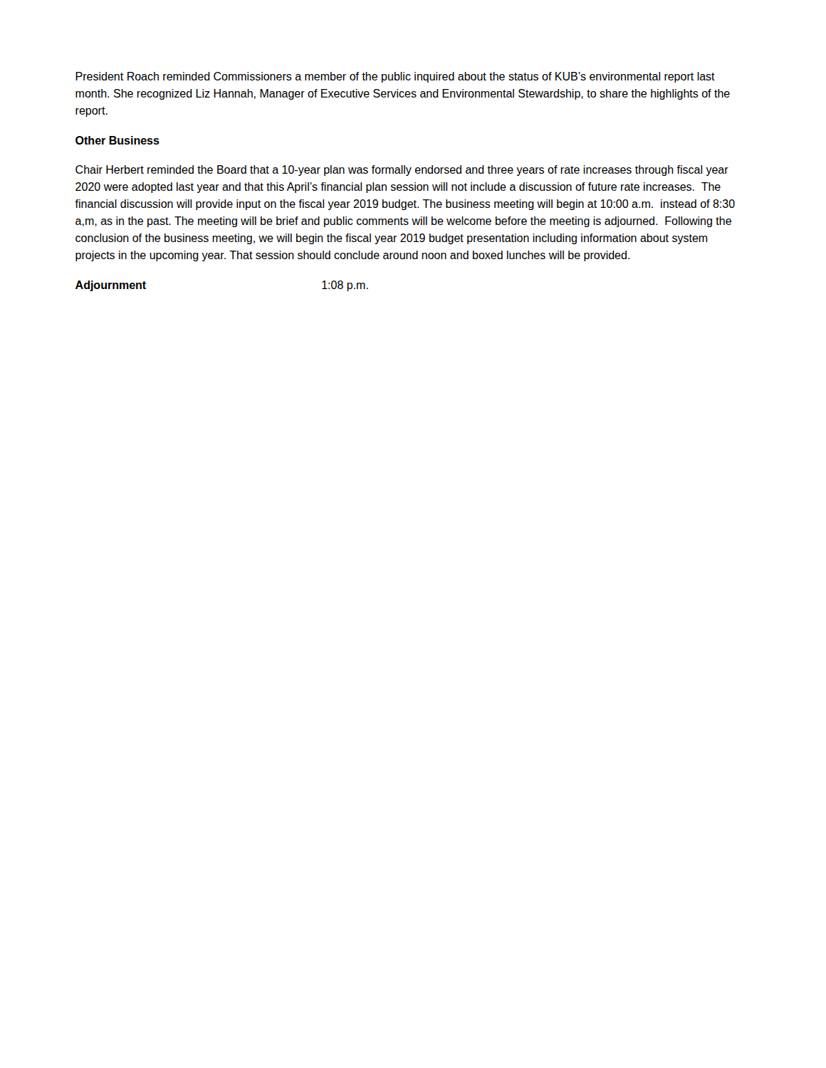President Roach reminded Commissioners a member of the public inquired about the status of KUB’s environmental report last month. She recognized Liz Hannah, Manager of Executive Services and Environmental Stewardship, to share the highlights of the report.
Other Business
Chair Herbert reminded the Board that a 10-year plan was formally endorsed and three years of rate increases through fiscal year 2020 were adopted last year and that this April’s financial plan session will not include a discussion of future rate increases. The financial discussion will provide input on the fiscal year 2019 budget. The business meeting will begin at 10:00 a.m. instead of 8:30 a,m, as in the past. The meeting will be brief and public comments will be welcome before the meeting is adjourned. Following the conclusion of the business meeting, we will begin the fiscal year 2019 budget presentation including information about system projects in the upcoming year. That session should conclude around noon and boxed lunches will be provided.
Adjournment 1:08 p.m.